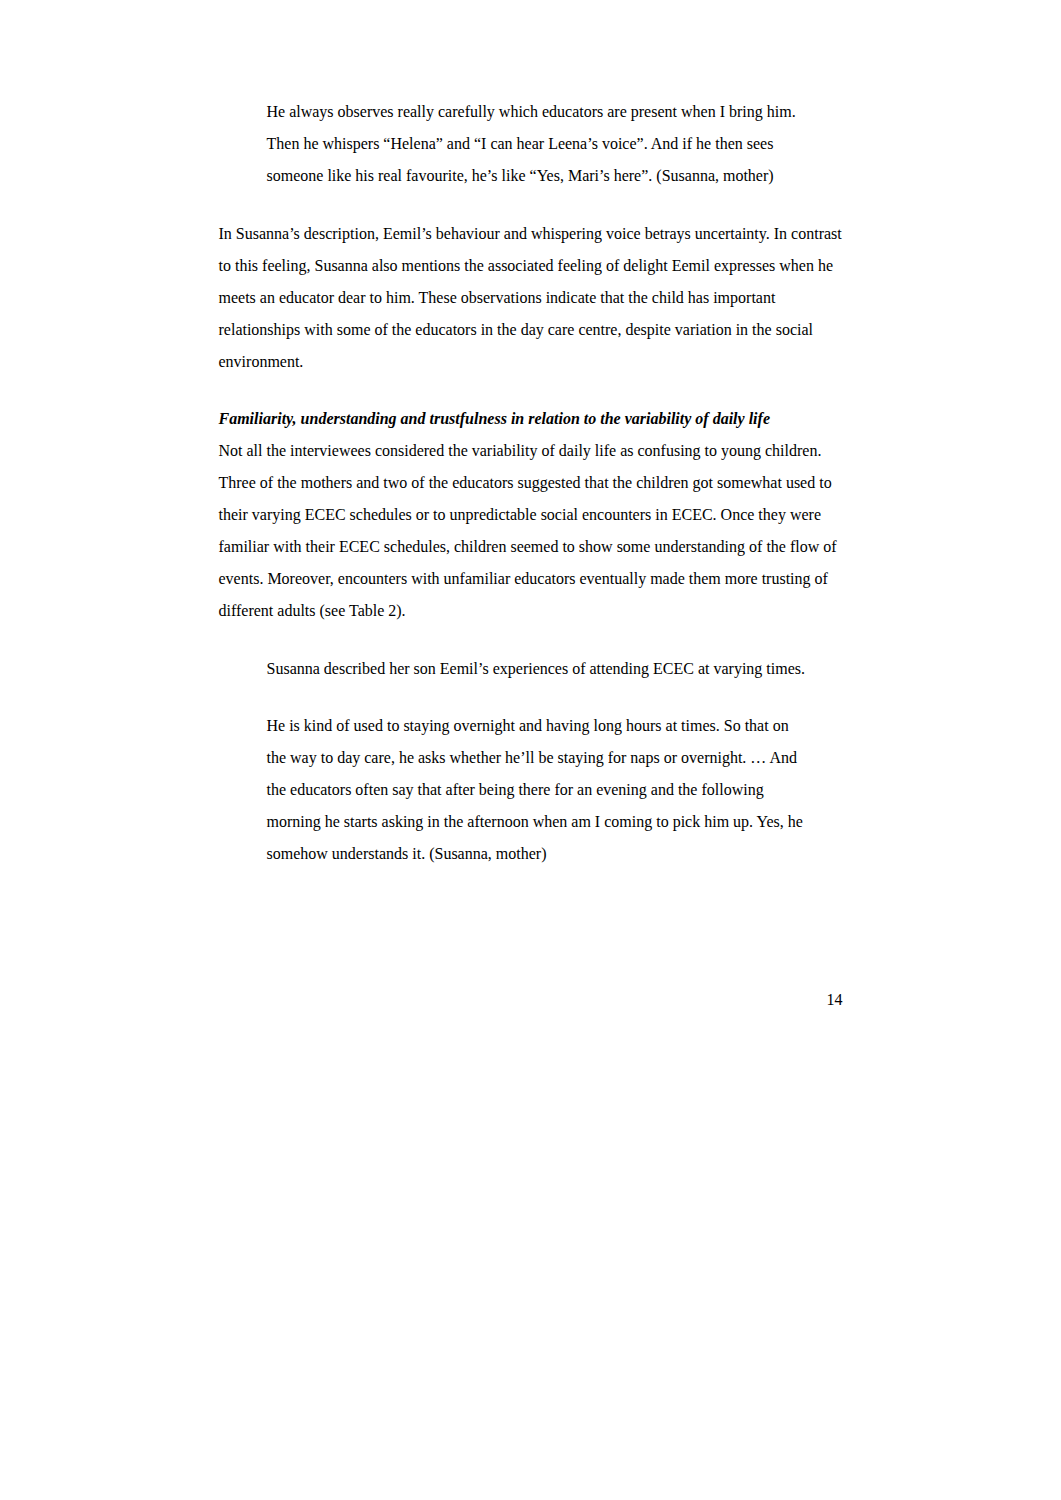He always observes really carefully which educators are present when I bring him. Then he whispers “Helena” and “I can hear Leena’s voice”. And if he then sees someone like his real favourite, he’s like “Yes, Mari’s here”. (Susanna, mother)
In Susanna’s description, Eemil’s behaviour and whispering voice betrays uncertainty. In contrast to this feeling, Susanna also mentions the associated feeling of delight Eemil expresses when he meets an educator dear to him. These observations indicate that the child has important relationships with some of the educators in the day care centre, despite variation in the social environment.
Familiarity, understanding and trustfulness in relation to the variability of daily life
Not all the interviewees considered the variability of daily life as confusing to young children. Three of the mothers and two of the educators suggested that the children got somewhat used to their varying ECEC schedules or to unpredictable social encounters in ECEC. Once they were familiar with their ECEC schedules, children seemed to show some understanding of the flow of events. Moreover, encounters with unfamiliar educators eventually made them more trusting of different adults (see Table 2).
Susanna described her son Eemil’s experiences of attending ECEC at varying times.
He is kind of used to staying overnight and having long hours at times. So that on the way to day care, he asks whether he’ll be staying for naps or overnight. … And the educators often say that after being there for an evening and the following morning he starts asking in the afternoon when am I coming to pick him up. Yes, he somehow understands it. (Susanna, mother)
14